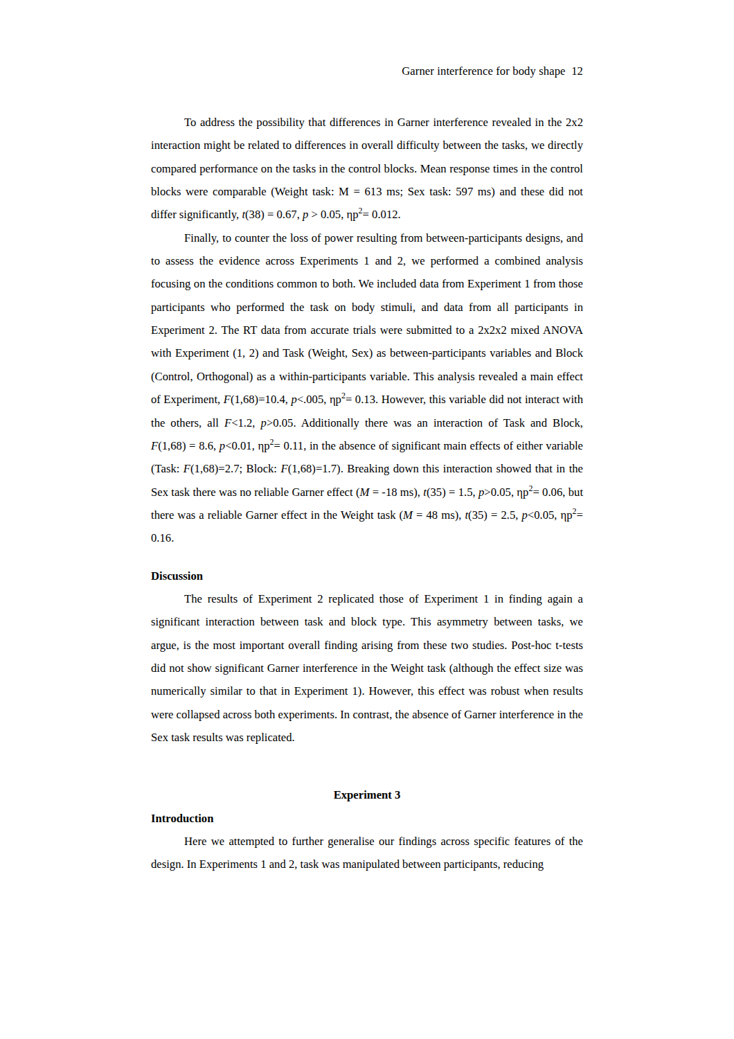Garner interference for body shape 12
To address the possibility that differences in Garner interference revealed in the 2x2 interaction might be related to differences in overall difficulty between the tasks, we directly compared performance on the tasks in the control blocks. Mean response times in the control blocks were comparable (Weight task: M = 613 ms; Sex task: 597 ms) and these did not differ significantly, t(38) = 0.67, p > 0.05, ηp2= 0.012.
Finally, to counter the loss of power resulting from between-participants designs, and to assess the evidence across Experiments 1 and 2, we performed a combined analysis focusing on the conditions common to both. We included data from Experiment 1 from those participants who performed the task on body stimuli, and data from all participants in Experiment 2. The RT data from accurate trials were submitted to a 2x2x2 mixed ANOVA with Experiment (1, 2) and Task (Weight, Sex) as between-participants variables and Block (Control, Orthogonal) as a within-participants variable. This analysis revealed a main effect of Experiment, F(1,68)=10.4, p<.005, ηp2= 0.13. However, this variable did not interact with the others, all F<1.2, p>0.05. Additionally there was an interaction of Task and Block, F(1,68) = 8.6, p<0.01, ηp2= 0.11, in the absence of significant main effects of either variable (Task: F(1,68)=2.7; Block: F(1,68)=1.7). Breaking down this interaction showed that in the Sex task there was no reliable Garner effect (M = -18 ms), t(35) = 1.5, p>0.05, ηp2= 0.06, but there was a reliable Garner effect in the Weight task (M = 48 ms), t(35) = 2.5, p<0.05, ηp2= 0.16.
Discussion
The results of Experiment 2 replicated those of Experiment 1 in finding again a significant interaction between task and block type. This asymmetry between tasks, we argue, is the most important overall finding arising from these two studies. Post-hoc t-tests did not show significant Garner interference in the Weight task (although the effect size was numerically similar to that in Experiment 1). However, this effect was robust when results were collapsed across both experiments. In contrast, the absence of Garner interference in the Sex task results was replicated.
Experiment 3
Introduction
Here we attempted to further generalise our findings across specific features of the design. In Experiments 1 and 2, task was manipulated between participants, reducing